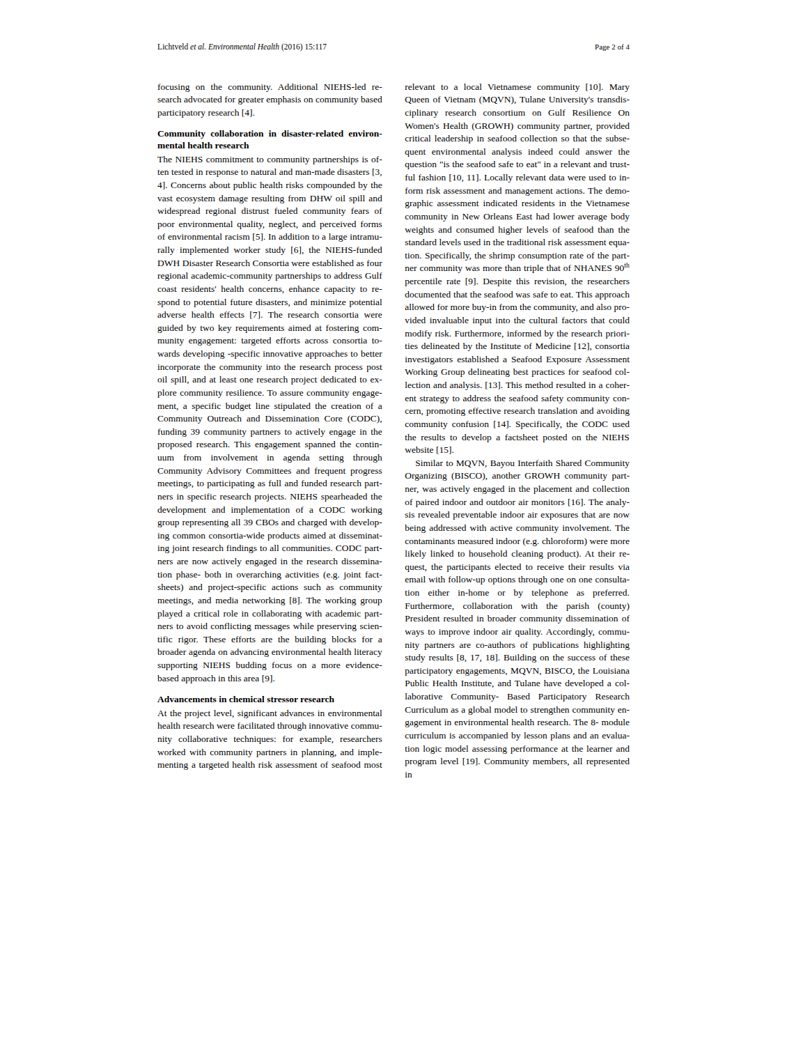Lichtveld et al. Environmental Health (2016) 15:117
Page 2 of 4
focusing on the community. Additional NIEHS-led research advocated for greater emphasis on community based participatory research [4].
Community collaboration in disaster-related environmental health research
The NIEHS commitment to community partnerships is often tested in response to natural and man-made disasters [3, 4]. Concerns about public health risks compounded by the vast ecosystem damage resulting from DHW oil spill and widespread regional distrust fueled community fears of poor environmental quality, neglect, and perceived forms of environmental racism [5]. In addition to a large intramurally implemented worker study [6], the NIEHS-funded DWH Disaster Research Consortia were established as four regional academic-community partnerships to address Gulf coast residents' health concerns, enhance capacity to respond to potential future disasters, and minimize potential adverse health effects [7]. The research consortia were guided by two key requirements aimed at fostering community engagement: targeted efforts across consortia towards developing -specific innovative approaches to better incorporate the community into the research process post oil spill, and at least one research project dedicated to explore community resilience. To assure community engagement, a specific budget line stipulated the creation of a Community Outreach and Dissemination Core (CODC), funding 39 community partners to actively engage in the proposed research. This engagement spanned the continuum from involvement in agenda setting through Community Advisory Committees and frequent progress meetings, to participating as full and funded research partners in specific research projects. NIEHS spearheaded the development and implementation of a CODC working group representing all 39 CBOs and charged with developing common consortia-wide products aimed at disseminating joint research findings to all communities. CODC partners are now actively engaged in the research dissemination phase- both in overarching activities (e.g. joint factsheets) and project-specific actions such as community meetings, and media networking [8]. The working group played a critical role in collaborating with academic partners to avoid conflicting messages while preserving scientific rigor. These efforts are the building blocks for a broader agenda on advancing environmental health literacy supporting NIEHS budding focus on a more evidence-based approach in this area [9].
Advancements in chemical stressor research
At the project level, significant advances in environmental health research were facilitated through innovative community collaborative techniques: for example, researchers worked with community partners in planning, and implementing a targeted health risk assessment of seafood most relevant to a local Vietnamese community [10]. Mary Queen of Vietnam (MQVN), Tulane University's transdisciplinary research consortium on Gulf Resilience On Women's Health (GROWH) community partner, provided critical leadership in seafood collection so that the subsequent environmental analysis indeed could answer the question "is the seafood safe to eat" in a relevant and trustful fashion [10, 11]. Locally relevant data were used to inform risk assessment and management actions. The demographic assessment indicated residents in the Vietnamese community in New Orleans East had lower average body weights and consumed higher levels of seafood than the standard levels used in the traditional risk assessment equation. Specifically, the shrimp consumption rate of the partner community was more than triple that of NHANES 90th percentile rate [9]. Despite this revision, the researchers documented that the seafood was safe to eat. This approach allowed for more buy-in from the community, and also provided invaluable input into the cultural factors that could modify risk. Furthermore, informed by the research priorities delineated by the Institute of Medicine [12], consortia investigators established a Seafood Exposure Assessment Working Group delineating best practices for seafood collection and analysis. [13]. This method resulted in a coherent strategy to address the seafood safety community concern, promoting effective research translation and avoiding community confusion [14]. Specifically, the CODC used the results to develop a factsheet posted on the NIEHS website [15].
Similar to MQVN, Bayou Interfaith Shared Community Organizing (BISCO), another GROWH community partner, was actively engaged in the placement and collection of paired indoor and outdoor air monitors [16]. The analysis revealed preventable indoor air exposures that are now being addressed with active community involvement. The contaminants measured indoor (e.g. chloroform) were more likely linked to household cleaning product). At their request, the participants elected to receive their results via email with follow-up options through one on one consultation either in-home or by telephone as preferred. Furthermore, collaboration with the parish (county) President resulted in broader community dissemination of ways to improve indoor air quality. Accordingly, community partners are co-authors of publications highlighting study results [8, 17, 18]. Building on the success of these participatory engagements, MQVN, BISCO, the Louisiana Public Health Institute, and Tulane have developed a collaborative Community- Based Participatory Research Curriculum as a global model to strengthen community engagement in environmental health research. The 8- module curriculum is accompanied by lesson plans and an evaluation logic model assessing performance at the learner and program level [19]. Community members, all represented in